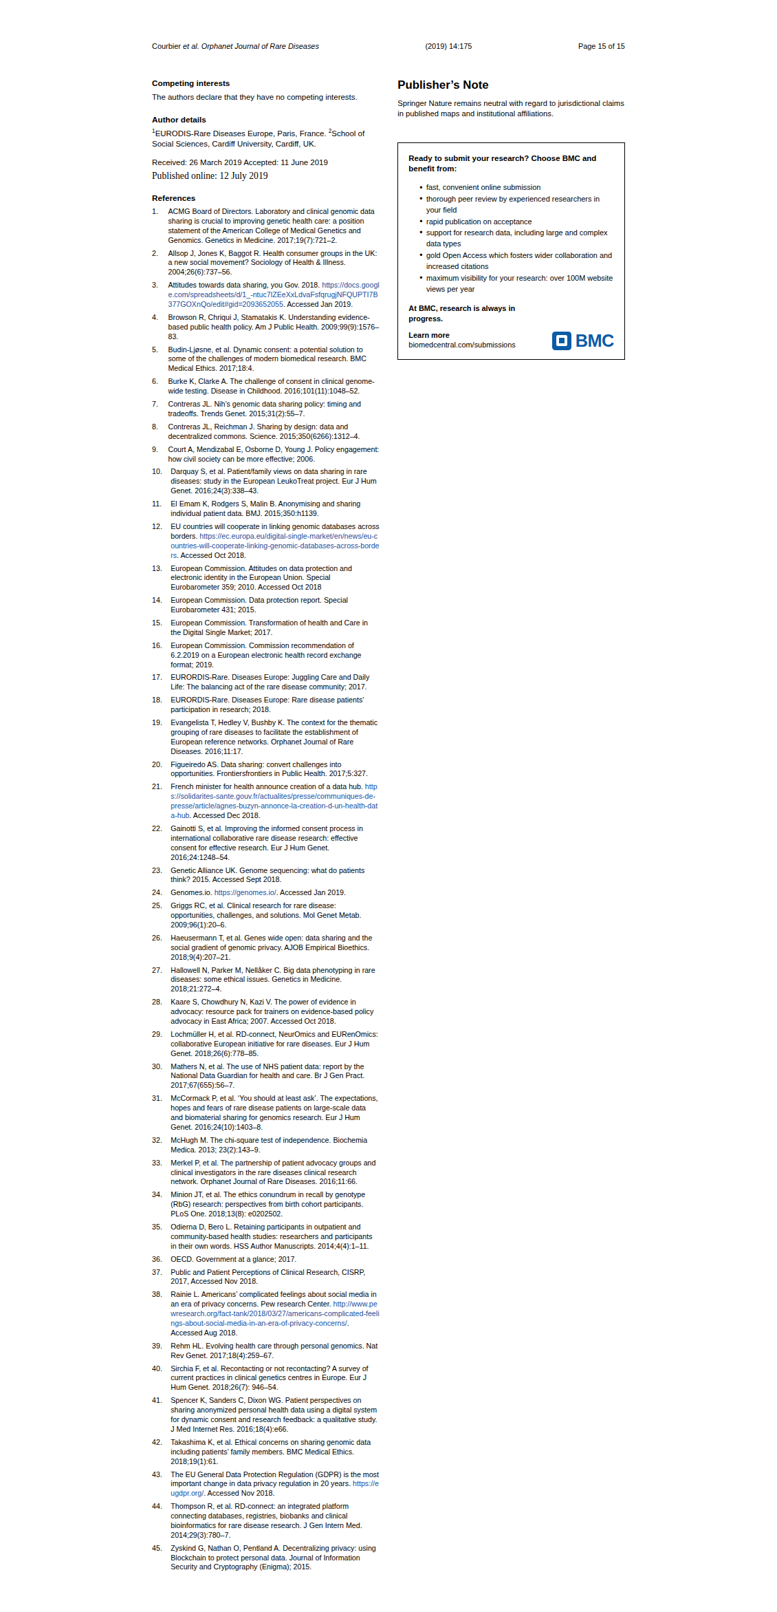Courbier et al. Orphanet Journal of Rare Diseases
(2019) 14:175
Page 15 of 15
Competing interests
The authors declare that they have no competing interests.
Author details
1EURODIS-Rare Diseases Europe, Paris, France. 2School of Social Sciences, Cardiff University, Cardiff, UK.
Received: 26 March 2019 Accepted: 11 June 2019
Published online: 12 July 2019
References
ACMG Board of Directors. Laboratory and clinical genomic data sharing is crucial to improving genetic health care: a position statement of the American College of Medical Genetics and Genomics. Genetics in Medicine. 2017;19(7):721–2.
Allsop J, Jones K, Baggot R. Health consumer groups in the UK: a new social movement? Sociology of Health & Illness. 2004;26(6):737–56.
Attitudes towards data sharing, you Gov. 2018. https://docs.google.com/spreadsheets/d/1_-ntuc7lZEeXxLdvaFsfqrugjNFQUPTI7B377GOXnQo/edit#gid=2093652055. Accessed Jan 2019.
Browson R, Chriqui J, Stamatakis K. Understanding evidence-based public health policy. Am J Public Health. 2009;99(9):1576–83.
Budin-Ljøsne, et al. Dynamic consent: a potential solution to some of the challenges of modern biomedical research. BMC Medical Ethics. 2017;18:4.
Burke K, Clarke A. The challenge of consent in clinical genome-wide testing. Disease in Childhood. 2016;101(11):1048–52.
Contreras JL. Nih’s genomic data sharing policy: timing and tradeoffs. Trends Genet. 2015;31(2):55–7.
Contreras JL, Reichman J. Sharing by design: data and decentralized commons. Science. 2015;350(6266):1312–4.
Court A, Mendizabal E, Osborne D, Young J. Policy engagement: how civil society can be more effective; 2006.
Darquay S, et al. Patient/family views on data sharing in rare diseases: study in the European LeukoTreat project. Eur J Hum Genet. 2016;24(3):338–43.
El Emam K, Rodgers S, Malin B. Anonymising and sharing individual patient data. BMJ. 2015;350:h1139.
EU countries will cooperate in linking genomic databases across borders. https://ec.europa.eu/digital-single-market/en/news/eu-countries-will-cooperate-linking-genomic-databases-across-borders. Accessed Oct 2018.
European Commission. Attitudes on data protection and electronic identity in the European Union. Special Eurobarometer 359; 2010. Accessed Oct 2018
European Commission. Data protection report. Special Eurobarometer 431; 2015.
European Commission. Transformation of health and Care in the Digital Single Market; 2017.
European Commission. Commission recommendation of 6.2.2019 on a European electronic health record exchange format; 2019.
EURORDIS-Rare. Diseases Europe: Juggling Care and Daily Life: The balancing act of the rare disease community; 2017.
EURORDIS-Rare. Diseases Europe: Rare disease patients’ participation in research; 2018.
Evangelista T, Hedley V, Bushby K. The context for the thematic grouping of rare diseases to facilitate the establishment of European reference networks. Orphanet Journal of Rare Diseases. 2016;11:17.
Figueiredo AS. Data sharing: convert challenges into opportunities. Frontiersfrontiers in Public Health. 2017;5:327.
French minister for health announce creation of a data hub. https://solidarites-sante.gouv.fr/actualites/presse/communiques-de-presse/article/agnes-buzyn-annonce-la-creation-d-un-health-data-hub. Accessed Dec 2018.
Gainotti S, et al. Improving the informed consent process in international collaborative rare disease research: effective consent for effective research. Eur J Hum Genet. 2016;24:1248–54.
Genetic Alliance UK. Genome sequencing: what do patients think? 2015. Accessed Sept 2018.
Genomes.io. https://genomes.io/. Accessed Jan 2019.
Griggs RC, et al. Clinical research for rare disease: opportunities, challenges, and solutions. Mol Genet Metab. 2009;96(1):20–6.
Haeusermann T, et al. Genes wide open: data sharing and the social gradient of genomic privacy. AJOB Empirical Bioethics. 2018;9(4):207–21.
Hallowell N, Parker M, Nellåker C. Big data phenotyping in rare diseases: some ethical issues. Genetics in Medicine. 2018;21:272–4.
Kaare S, Chowdhury N, Kazi V. The power of evidence in advocacy: resource pack for trainers on evidence-based policy advocacy in East Africa; 2007. Accessed Oct 2018.
Lochmüller H, et al. RD-connect, NeurOmics and EURenOmics: collaborative European initiative for rare diseases. Eur J Hum Genet. 2018;26(6):778–85.
Mathers N, et al. The use of NHS patient data: report by the National Data Guardian for health and care. Br J Gen Pract. 2017;67(655):56–7.
McCormack P, et al. ‘You should at least ask’. The expectations, hopes and fears of rare disease patients on large-scale data and biomaterial sharing for genomics research. Eur J Hum Genet. 2016;24(10):1403–8.
McHugh M. The chi-square test of independence. Biochemia Medica. 2013; 23(2):143–9.
Merkel P, et al. The partnership of patient advocacy groups and clinical investigators in the rare diseases clinical research network. Orphanet Journal of Rare Diseases. 2016;11:66.
Minion JT, et al. The ethics conundrum in recall by genotype (RbG) research: perspectives from birth cohort participants. PLoS One. 2018;13(8): e0202502.
Odierna D, Bero L. Retaining participants in outpatient and community-based health studies: researchers and participants in their own words. HSS Author Manuscripts. 2014;4(4):1–11.
OECD. Government at a glance; 2017.
Public and Patient Perceptions of Clinical Research, CISRP, 2017, Accessed Nov 2018.
Rainie L. Americans’ complicated feelings about social media in an era of privacy concerns. Pew research Center. http://www.pewresearch.org/fact-tank/2018/03/27/americans-complicated-feelings-about-social-media-in-an-era-of-privacy-concerns/. Accessed Aug 2018.
Rehm HL. Evolving health care through personal genomics. Nat Rev Genet. 2017;18(4):259–67.
Sirchia F, et al. Recontacting or not recontacting? A survey of current practices in clinical genetics centres in Europe. Eur J Hum Genet. 2018;26(7): 946–54.
Spencer K, Sanders C, Dixon WG. Patient perspectives on sharing anonymized personal health data using a digital system for dynamic consent and research feedback: a qualitative study. J Med Internet Res. 2016;18(4):e66.
Takashima K, et al. Ethical concerns on sharing genomic data including patients’ family members. BMC Medical Ethics. 2018;19(1):61.
The EU General Data Protection Regulation (GDPR) is the most important change in data privacy regulation in 20 years. https://eugdpr.org/. Accessed Nov 2018.
Thompson R, et al. RD-connect: an integrated platform connecting databases, registries, biobanks and clinical bioinformatics for rare disease research. J Gen Intern Med. 2014;29(3):780–7.
Zyskind G, Nathan O, Pentland A. Decentralizing privacy: using Blockchain to protect personal data. Journal of Information Security and Cryptography (Enigma); 2015.
Publisher’s Note
Springer Nature remains neutral with regard to jurisdictional claims in published maps and institutional affiliations.
Ready to submit your research? Choose BMC and benefit from:
fast, convenient online submission
thorough peer review by experienced researchers in your field
rapid publication on acceptance
support for research data, including large and complex data types
gold Open Access which fosters wider collaboration and increased citations
maximum visibility for your research: over 100M website views per year
At BMC, research is always in progress. Learn more biomedcentral.com/submissions
BMC